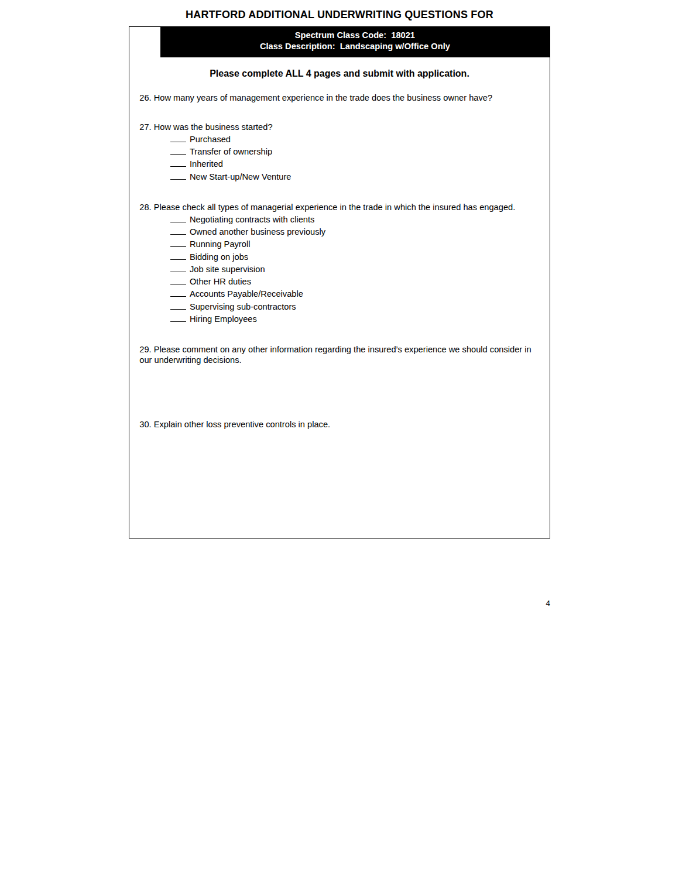HARTFORD ADDITIONAL UNDERWRITING QUESTIONS FOR
Spectrum Class Code: 18021 Class Description: Landscaping w/Office Only
Please complete ALL 4 pages and submit with application.
26. How many years of management experience in the trade does the business owner have?
27. How was the business started?
Purchased
Transfer of ownership
Inherited
New Start-up/New Venture
28. Please check all types of managerial experience in the trade in which the insured has engaged.
Negotiating contracts with clients
Owned another business previously
Running Payroll
Bidding on jobs
Job site supervision
Other HR duties
Accounts Payable/Receivable
Supervising sub-contractors
Hiring Employees
29. Please comment on any other information regarding the insured’s experience we should consider in our underwriting decisions.
30. Explain other loss preventive controls in place.
4